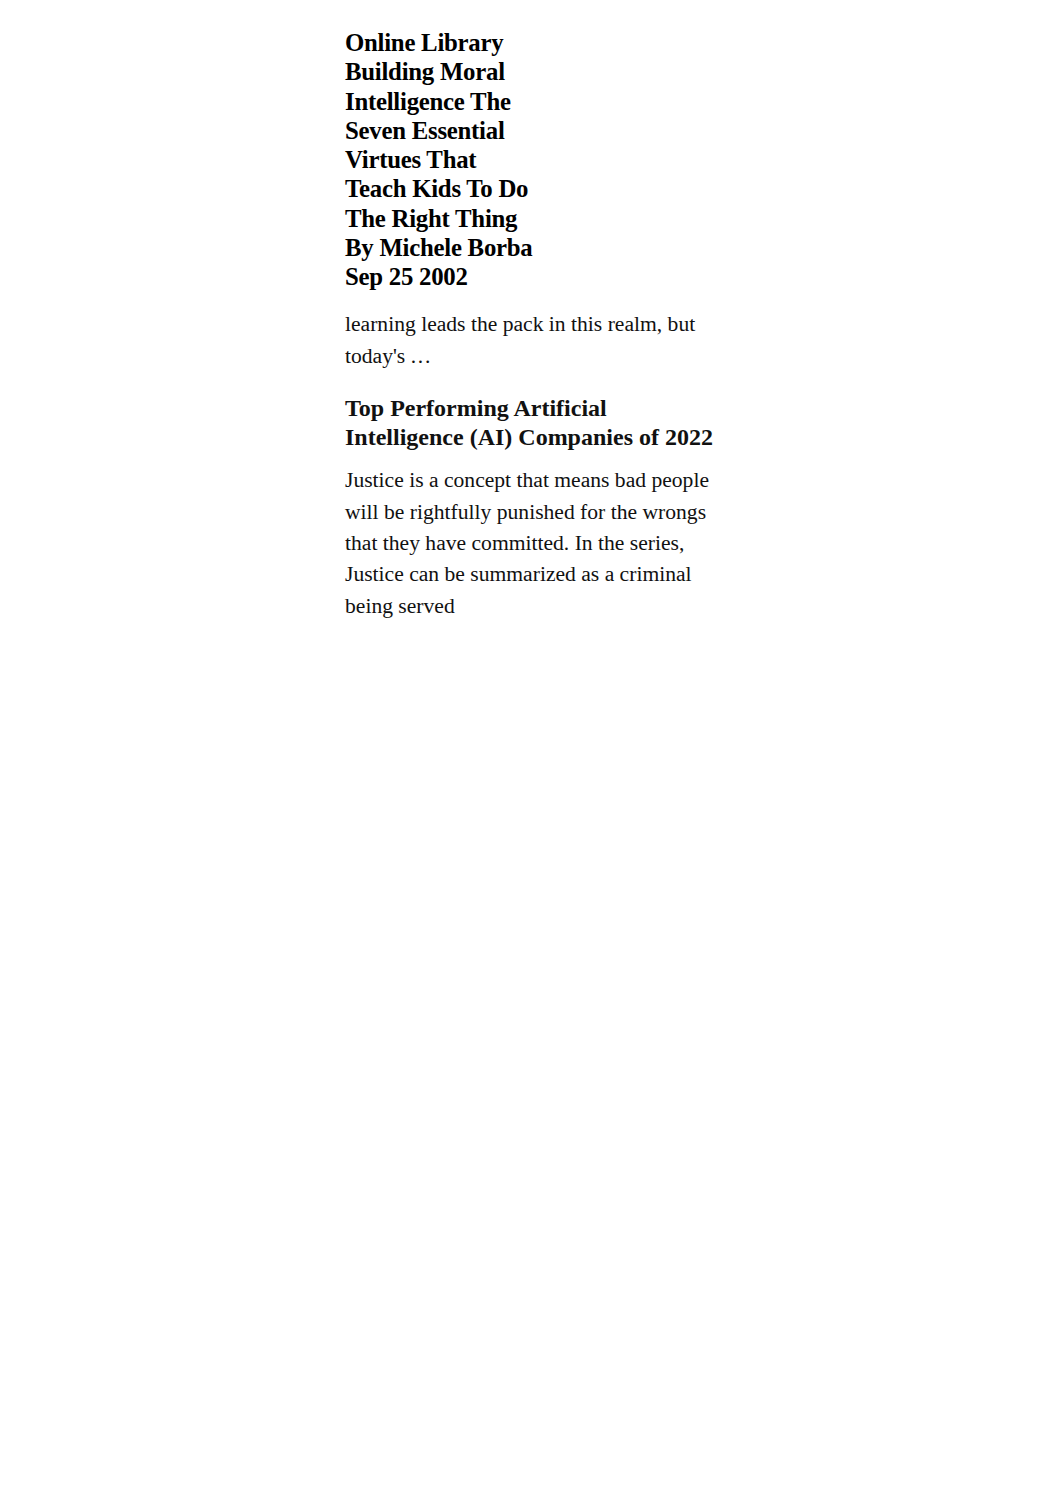Online Library Building Moral Intelligence The Seven Essential Virtues That Teach Kids To Do The Right Thing By Michele Borba Sep 25 2002
learning leads the pack in this realm, but today's ...
Top Performing Artificial Intelligence (AI) Companies of 2022
Justice is a concept that means bad people will be rightfully punished for the wrongs that they have committed. In the series, Justice can be summarized as a criminal being served